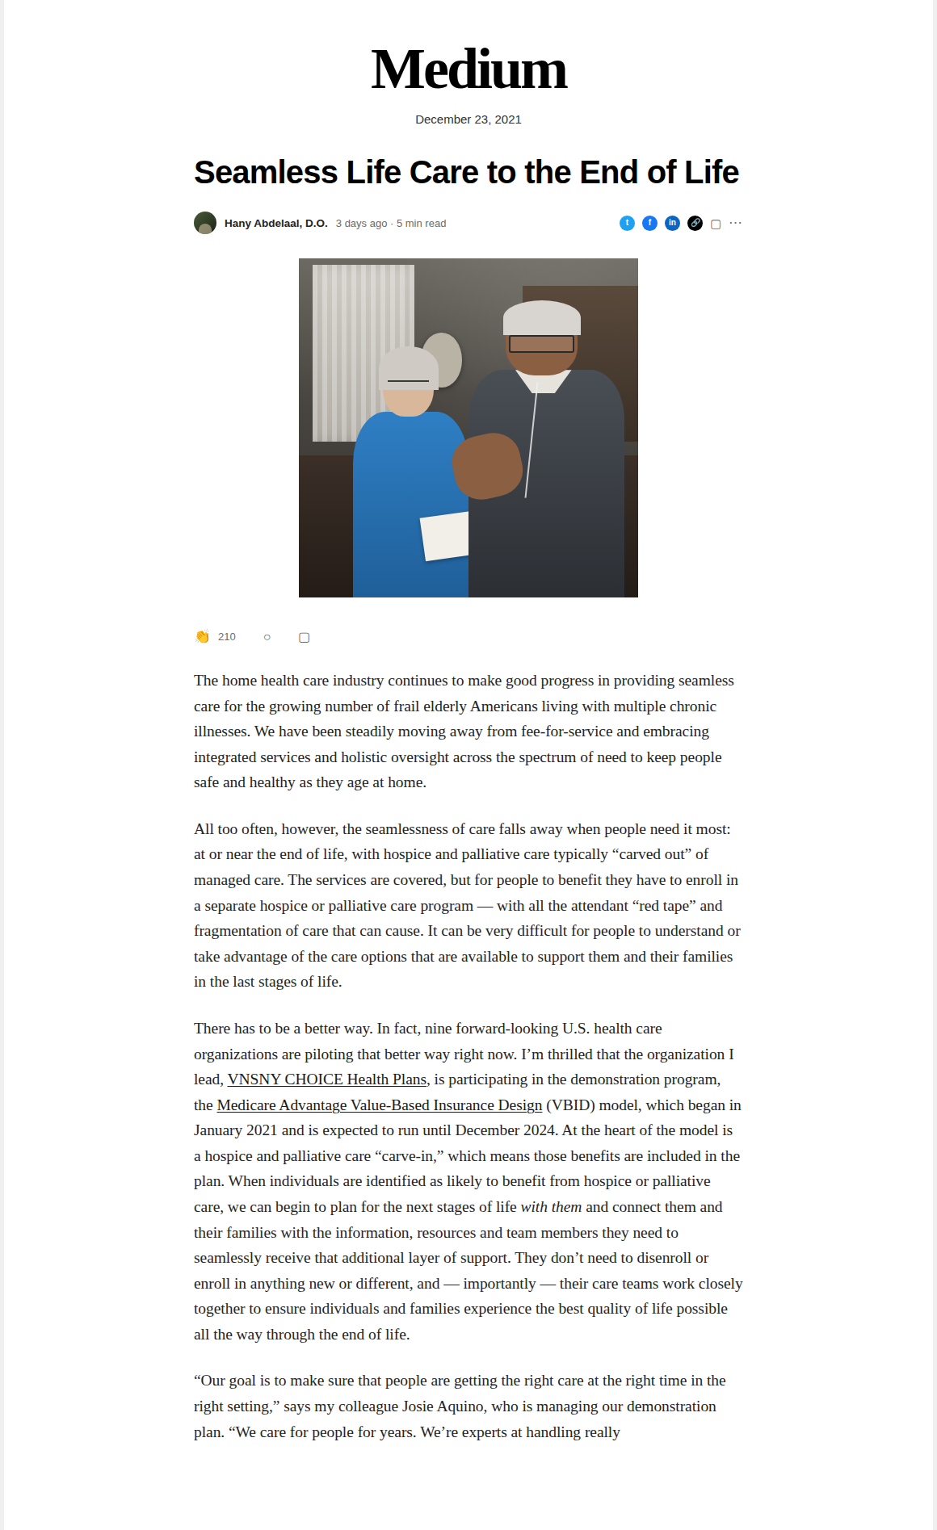Medium
December 23, 2021
Seamless Life Care to the End of Life
Hany Abdelaal, D.O. 3 days ago · 5 min read
t f in 🔗 ▢ ⋯
👏210 ○ ▢
The home health care industry continues to make good progress in providing seamless care for the growing number of frail elderly Americans living with multiple chronic illnesses. We have been steadily moving away from fee-for-service and embracing integrated services and holistic oversight across the spectrum of need to keep people safe and healthy as they age at home.
All too often, however, the seamlessness of care falls away when people need it most: at or near the end of life, with hospice and palliative care typically “carved out” of managed care. The services are covered, but for people to benefit they have to enroll in a separate hospice or palliative care program — with all the attendant “red tape” and fragmentation of care that can cause. It can be very difficult for people to understand or take advantage of the care options that are available to support them and their families in the last stages of life.
There has to be a better way. In fact, nine forward-looking U.S. health care organizations are piloting that better way right now. I’m thrilled that the organization I lead, VNSNY CHOICE Health Plans, is participating in the demonstration program, the Medicare Advantage Value-Based Insurance Design (VBID) model, which began in January 2021 and is expected to run until December 2024. At the heart of the model is a hospice and palliative care “carve-in,” which means those benefits are included in the plan. When individuals are identified as likely to benefit from hospice or palliative care, we can begin to plan for the next stages of life with them and connect them and their families with the information, resources and team members they need to seamlessly receive that additional layer of support. They don’t need to disenroll or enroll in anything new or different, and — importantly — their care teams work closely together to ensure individuals and families experience the best quality of life possible all the way through the end of life.
“Our goal is to make sure that people are getting the right care at the right time in the right setting,” says my colleague Josie Aquino, who is managing our demonstration plan. “We care for people for years. We’re experts at handling really